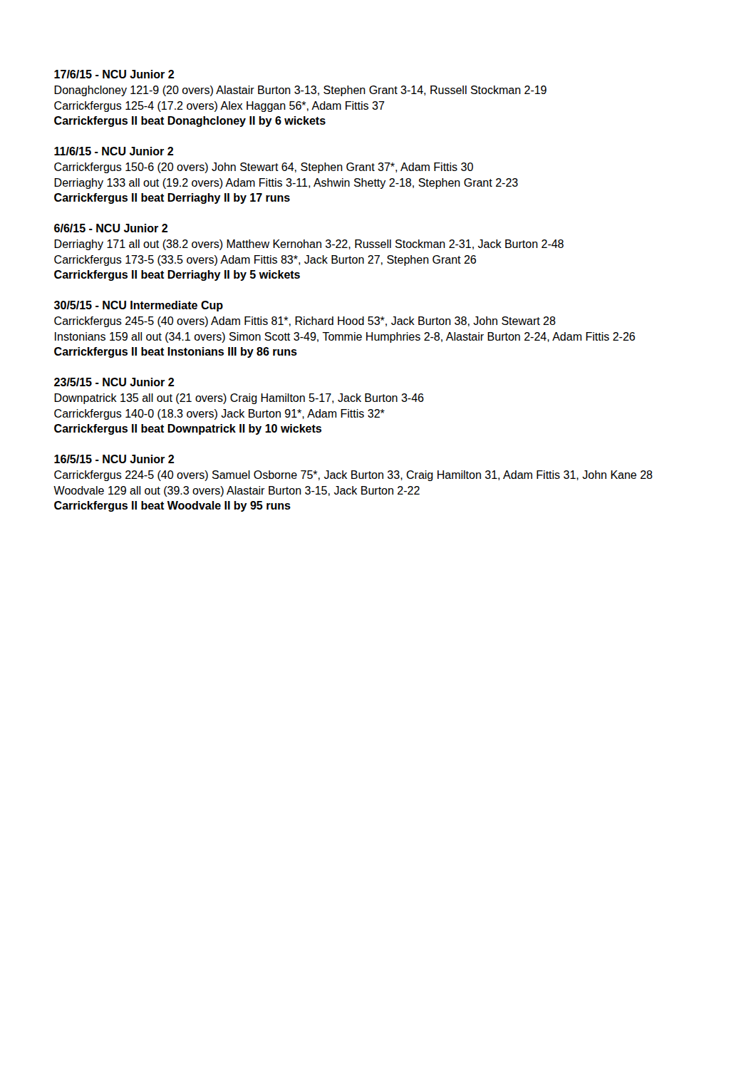17/6/15 - NCU Junior 2
Donaghcloney 121-9 (20 overs) Alastair Burton 3-13, Stephen Grant 3-14, Russell Stockman 2-19
Carrickfergus 125-4 (17.2 overs) Alex Haggan 56*, Adam Fittis 37
Carrickfergus II beat Donaghcloney II by 6 wickets
11/6/15 - NCU Junior 2
Carrickfergus 150-6 (20 overs) John Stewart 64, Stephen Grant 37*, Adam Fittis 30
Derriaghy 133 all out (19.2 overs) Adam Fittis 3-11, Ashwin Shetty 2-18, Stephen Grant 2-23
Carrickfergus II beat Derriaghy II by 17 runs
6/6/15 - NCU Junior 2
Derriaghy 171 all out (38.2 overs) Matthew Kernohan 3-22, Russell Stockman 2-31, Jack Burton 2-48
Carrickfergus 173-5 (33.5 overs) Adam Fittis 83*, Jack Burton 27, Stephen Grant 26
Carrickfergus II beat Derriaghy II by 5 wickets
30/5/15 - NCU Intermediate Cup
Carrickfergus 245-5 (40 overs) Adam Fittis 81*, Richard Hood 53*, Jack Burton 38, John Stewart 28
Instonians 159 all out (34.1 overs) Simon Scott 3-49, Tommie Humphries 2-8, Alastair Burton 2-24, Adam Fittis 2-26
Carrickfergus II beat Instonians III by 86 runs
23/5/15 - NCU Junior 2
Downpatrick 135 all out (21 overs) Craig Hamilton 5-17, Jack Burton 3-46
Carrickfergus 140-0 (18.3 overs) Jack Burton 91*, Adam Fittis 32*
Carrickfergus II beat Downpatrick II by 10 wickets
16/5/15 - NCU Junior 2
Carrickfergus 224-5 (40 overs) Samuel Osborne 75*, Jack Burton 33, Craig Hamilton 31, Adam Fittis 31, John Kane 28
Woodvale 129 all out (39.3 overs) Alastair Burton 3-15, Jack Burton 2-22
Carrickfergus II beat Woodvale II by 95 runs